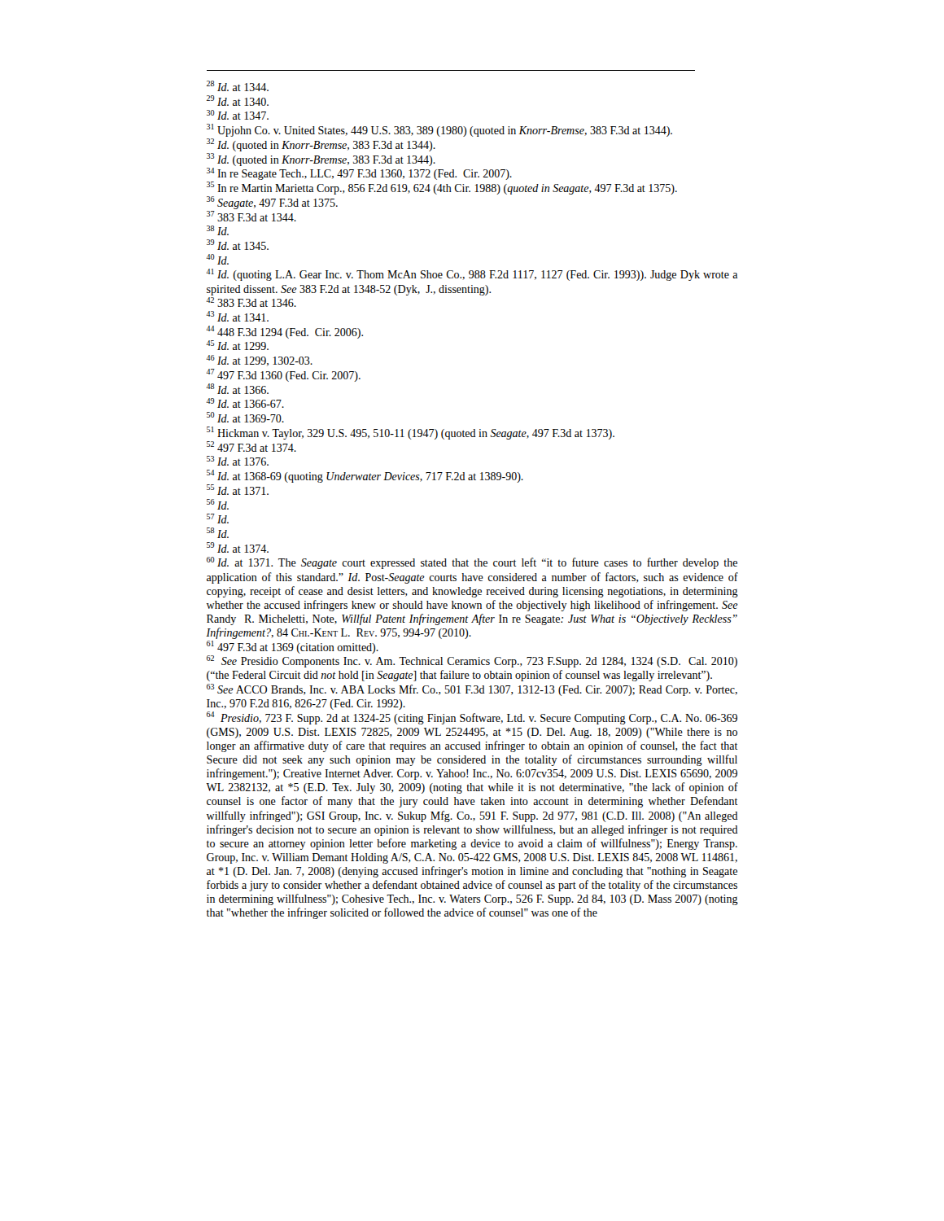28Id. at 1344.
29Id. at 1340.
30Id. at 1347.
31Upjohn Co. v. United States, 449 U.S. 383, 389 (1980) (quoted in Knorr-Bremse, 383 F.3d at 1344).
32Id. (quoted in Knorr-Bremse, 383 F.3d at 1344).
33Id. (quoted in Knorr-Bremse, 383 F.3d at 1344).
34In re Seagate Tech., LLC, 497 F.3d 1360, 1372 (Fed. Cir. 2007).
35In re Martin Marietta Corp., 856 F.2d 619, 624 (4th Cir. 1988) (quoted in Seagate, 497 F.3d at 1375).
36Seagate, 497 F.3d at 1375.
37383 F.3d at 1344.
38Id.
39Id. at 1345.
40Id.
41Id. (quoting L.A. Gear Inc. v. Thom McAn Shoe Co., 988 F.2d 1117, 1127 (Fed. Cir. 1993)). Judge Dyk wrote a spirited dissent. See 383 F.2d at 1348-52 (Dyk, J., dissenting).
42383 F.3d at 1346.
43Id. at 1341.
44448 F.3d 1294 (Fed. Cir. 2006).
45Id. at 1299.
46Id. at 1299, 1302-03.
47497 F.3d 1360 (Fed. Cir. 2007).
48Id. at 1366.
49Id. at 1366-67.
50Id. at 1369-70.
51Hickman v. Taylor, 329 U.S. 495, 510-11 (1947) (quoted in Seagate, 497 F.3d at 1373).
52497 F.3d at 1374.
53Id. at 1376.
54Id. at 1368-69 (quoting Underwater Devices, 717 F.2d at 1389-90).
55Id. at 1371.
56Id.
57Id.
58Id.
59Id. at 1374.
60Id. at 1371. The Seagate court expressed stated that the court left “it to future cases to further develop the application of this standard.” Id. Post-Seagate courts have considered a number of factors, such as evidence of copying, receipt of cease and desist letters, and knowledge received during licensing negotiations, in determining whether the accused infringers knew or should have known of the objectively high likelihood of infringement. See Randy R. Micheletti, Note, Willful Patent Infringement After In re Seagate: Just What is “Objectively Reckless” Infringement?, 84 Chi.-Kent L. Rev. 975, 994-97 (2010).
61497 F.3d at 1369 (citation omitted).
62 See Presidio Components Inc. v. Am. Technical Ceramics Corp., 723 F.Supp. 2d 1284, 1324 (S.D. Cal. 2010) (“the Federal Circuit did not hold [in Seagate] that failure to obtain opinion of counsel was legally irrelevant”).
63See ACCO Brands, Inc. v. ABA Locks Mfr. Co., 501 F.3d 1307, 1312-13 (Fed. Cir. 2007); Read Corp. v. Portec, Inc., 970 F.2d 816, 826-27 (Fed. Cir. 1992).
64 Presidio, 723 F. Supp. 2d at 1324-25 (citing Finjan Software, Ltd. v. Secure Computing Corp., C.A. No. 06-369 (GMS), 2009 U.S. Dist. LEXIS 72825, 2009 WL 2524495, at *15 (D. Del. Aug. 18, 2009) ("While there is no longer an affirmative duty of care that requires an accused infringer to obtain an opinion of counsel, the fact that Secure did not seek any such opinion may be considered in the totality of circumstances surrounding willful infringement."); Creative Internet Adver. Corp. v. Yahoo! Inc., No. 6:07cv354, 2009 U.S. Dist. LEXIS 65690, 2009 WL 2382132, at *5 (E.D. Tex. July 30, 2009) (noting that while it is not determinative, "the lack of opinion of counsel is one factor of many that the jury could have taken into account in determining whether Defendant willfully infringed"); GSI Group, Inc. v. Sukup Mfg. Co., 591 F. Supp. 2d 977, 981 (C.D. Ill. 2008) ("An alleged infringer's decision not to secure an opinion is relevant to show willfulness, but an alleged infringer is not required to secure an attorney opinion letter before marketing a device to avoid a claim of willfulness"); Energy Transp. Group, Inc. v. William Demant Holding A/S, C.A. No. 05-422 GMS, 2008 U.S. Dist. LEXIS 845, 2008 WL 114861, at *1 (D. Del. Jan. 7, 2008) (denying accused infringer's motion in limine and concluding that "nothing in Seagate forbids a jury to consider whether a defendant obtained advice of counsel as part of the totality of the circumstances in determining willfulness"); Cohesive Tech., Inc. v. Waters Corp., 526 F. Supp. 2d 84, 103 (D. Mass 2007) (noting that "whether the infringer solicited or followed the advice of counsel" was one of the